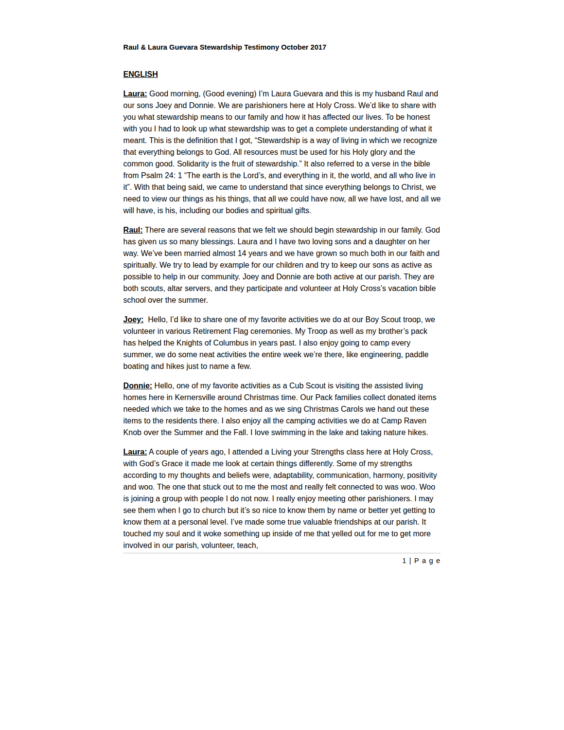Raul & Laura Guevara Stewardship Testimony October 2017
ENGLISH
Laura: Good morning, (Good evening) I’m Laura Guevara and this is my husband Raul and our sons Joey and Donnie. We are parishioners here at Holy Cross. We’d like to share with you what stewardship means to our family and how it has affected our lives. To be honest with you I had to look up what stewardship was to get a complete understanding of what it meant. This is the definition that I got, “Stewardship is a way of living in which we recognize that everything belongs to God. All resources must be used for his Holy glory and the common good. Solidarity is the fruit of stewardship.” It also referred to a verse in the bible from Psalm 24: 1 “The earth is the Lord’s, and everything in it, the world, and all who live in it”. With that being said, we came to understand that since everything belongs to Christ, we need to view our things as his things, that all we could have now, all we have lost, and all we will have, is his, including our bodies and spiritual gifts.
Raul: There are several reasons that we felt we should begin stewardship in our family. God has given us so many blessings. Laura and I have two loving sons and a daughter on her way. We’ve been married almost 14 years and we have grown so much both in our faith and spiritually. We try to lead by example for our children and try to keep our sons as active as possible to help in our community. Joey and Donnie are both active at our parish. They are both scouts, altar servers, and they participate and volunteer at Holy Cross’s vacation bible school over the summer.
Joey: Hello, I’d like to share one of my favorite activities we do at our Boy Scout troop, we volunteer in various Retirement Flag ceremonies. My Troop as well as my brother’s pack has helped the Knights of Columbus in years past. I also enjoy going to camp every summer, we do some neat activities the entire week we’re there, like engineering, paddle boating and hikes just to name a few.
Donnie: Hello, one of my favorite activities as a Cub Scout is visiting the assisted living homes here in Kernersville around Christmas time. Our Pack families collect donated items needed which we take to the homes and as we sing Christmas Carols we hand out these items to the residents there. I also enjoy all the camping activities we do at Camp Raven Knob over the Summer and the Fall. I love swimming in the lake and taking nature hikes.
Laura: A couple of years ago, I attended a Living your Strengths class here at Holy Cross, with God’s Grace it made me look at certain things differently. Some of my strengths according to my thoughts and beliefs were, adaptability, communication, harmony, positivity and woo. The one that stuck out to me the most and really felt connected to was woo. Woo is joining a group with people I do not now. I really enjoy meeting other parishioners. I may see them when I go to church but it’s so nice to know them by name or better yet getting to know them at a personal level. I’ve made some true valuable friendships at our parish. It touched my soul and it woke something up inside of me that yelled out for me to get more involved in our parish, volunteer, teach,
1 | P a g e